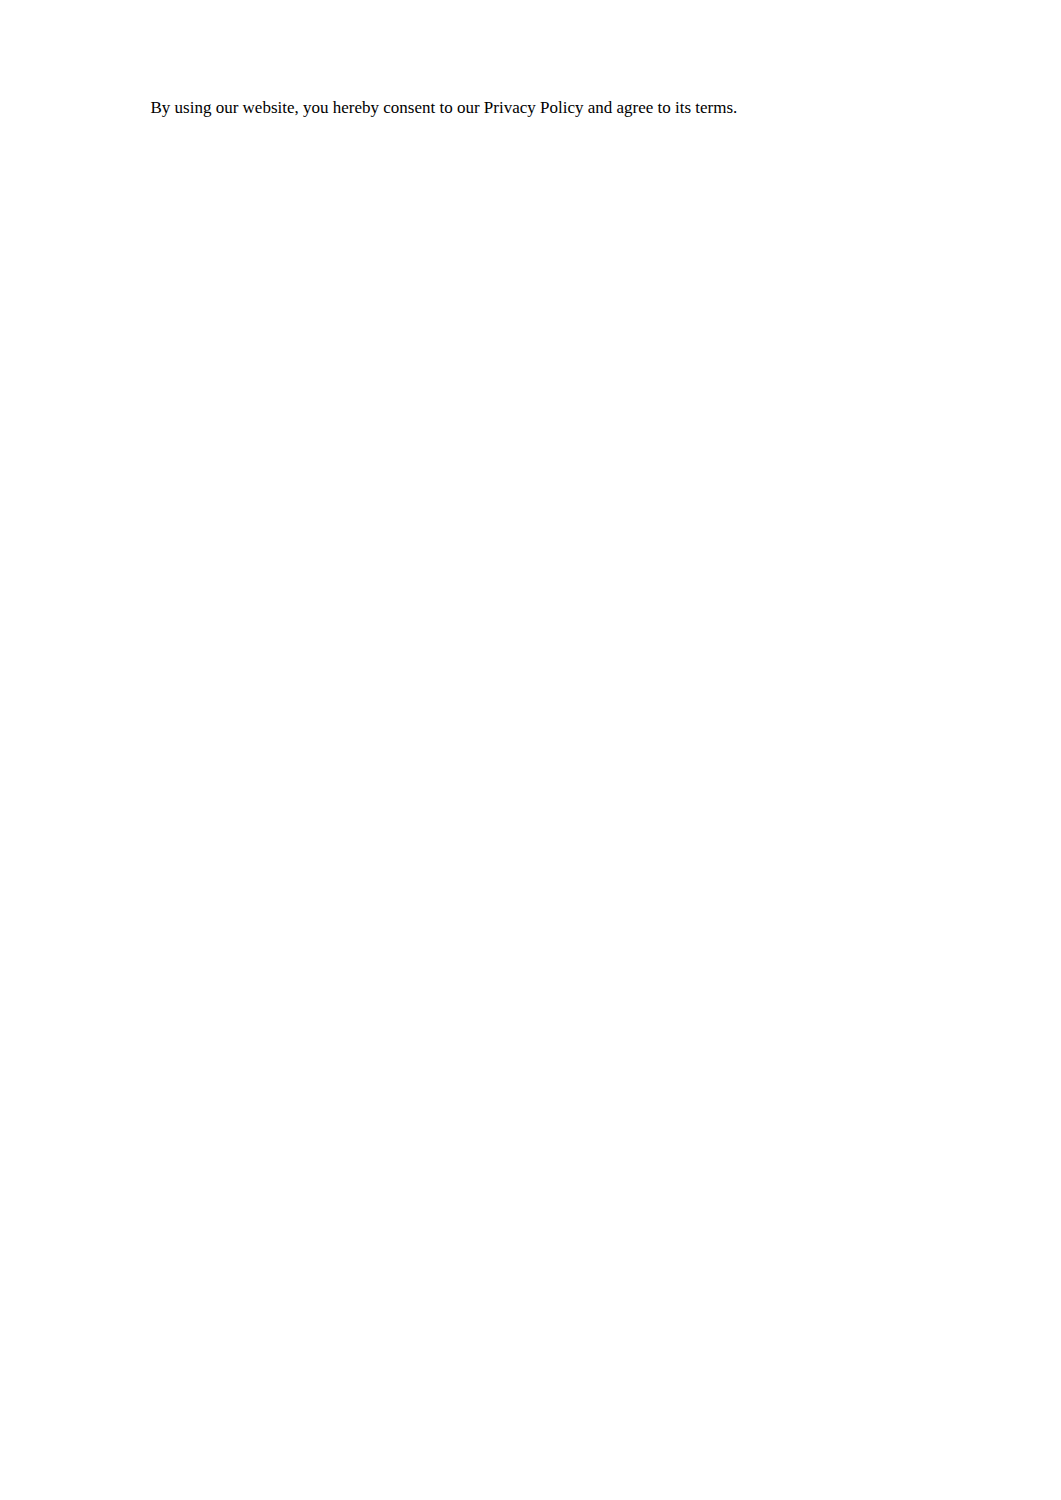By using our website, you hereby consent to our Privacy Policy and agree to its terms.